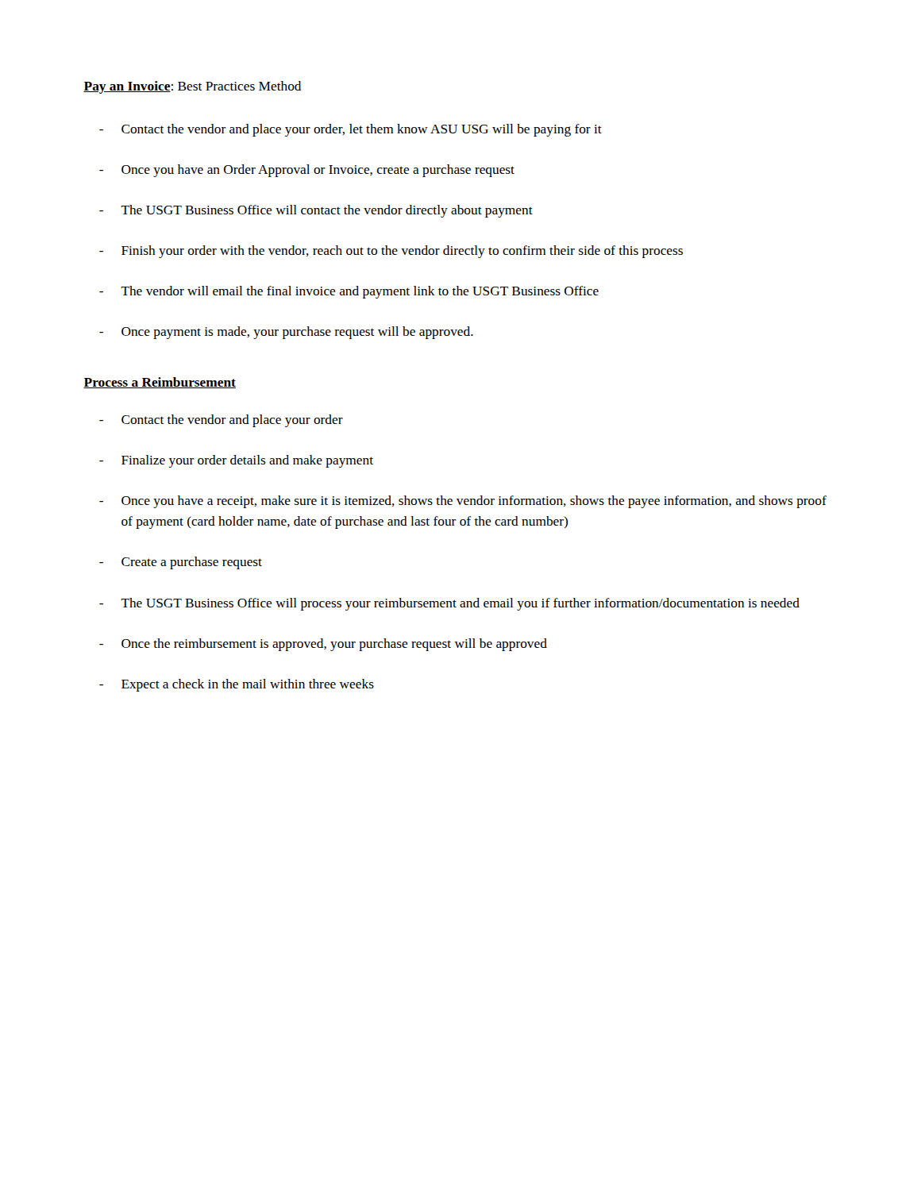Pay an Invoice: Best Practices Method
Contact the vendor and place your order, let them know ASU USG will be paying for it
Once you have an Order Approval or Invoice, create a purchase request
The USGT Business Office will contact the vendor directly about payment
Finish your order with the vendor, reach out to the vendor directly to confirm their side of this process
The vendor will email the final invoice and payment link to the USGT Business Office
Once payment is made, your purchase request will be approved.
Process a Reimbursement
Contact the vendor and place your order
Finalize your order details and make payment
Once you have a receipt, make sure it is itemized, shows the vendor information, shows the payee information, and shows proof of payment (card holder name, date of purchase and last four of the card number)
Create a purchase request
The USGT Business Office will process your reimbursement and email you if further information/documentation is needed
Once the reimbursement is approved, your purchase request will be approved
Expect a check in the mail within three weeks